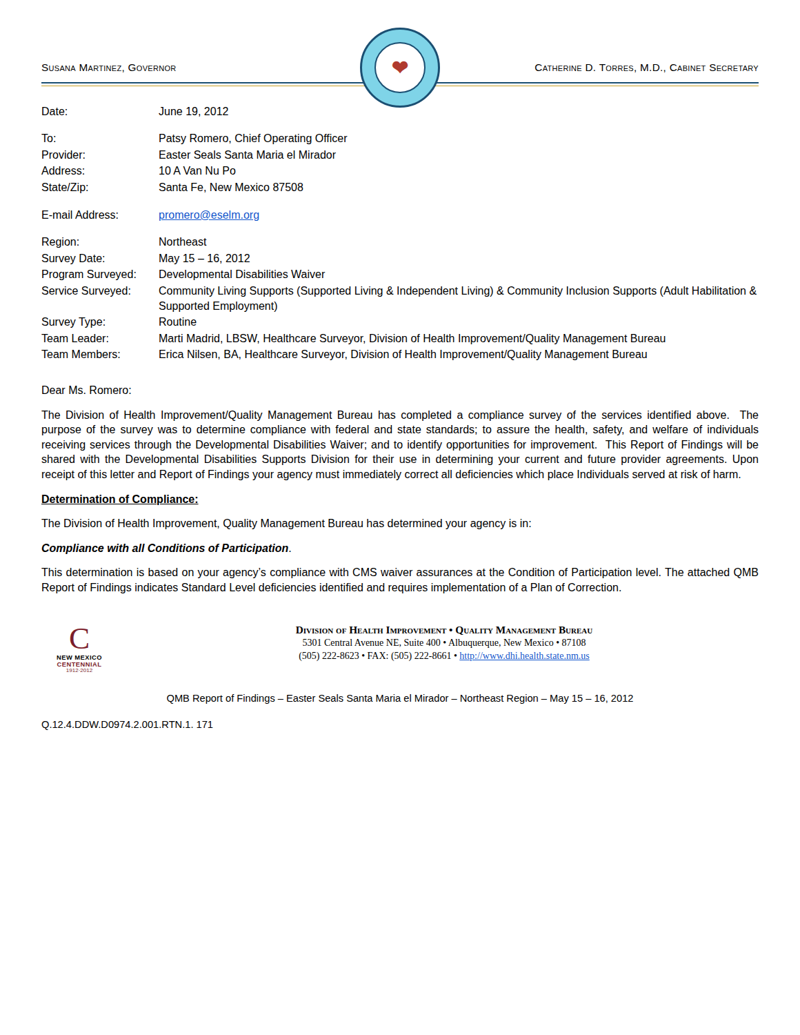❤
Susana Martinez, Governor Catherine D. Torres, M.D., Cabinet Secretary
| Date: | June 19, 2012 |
| To: | Patsy Romero, Chief Operating Officer |
| Provider: | Easter Seals Santa Maria el Mirador |
| Address: | 10 A Van Nu Po |
| State/Zip: | Santa Fe, New Mexico 87508 |
| E-mail Address: | promero@eselm.org |
| Region: | Northeast |
| Survey Date: | May 15 – 16, 2012 |
| Program Surveyed: | Developmental Disabilities Waiver |
| Service Surveyed: | Community Living Supports (Supported Living & Independent Living) & Community Inclusion Supports (Adult Habilitation & Supported Employment) |
| Survey Type: | Routine |
| Team Leader: | Marti Madrid, LBSW, Healthcare Surveyor, Division of Health Improvement/Quality Management Bureau |
| Team Members: | Erica Nilsen, BA, Healthcare Surveyor, Division of Health Improvement/Quality Management Bureau |
Dear Ms. Romero:
The Division of Health Improvement/Quality Management Bureau has completed a compliance survey of the services identified above. The purpose of the survey was to determine compliance with federal and state standards; to assure the health, safety, and welfare of individuals receiving services through the Developmental Disabilities Waiver; and to identify opportunities for improvement. This Report of Findings will be shared with the Developmental Disabilities Supports Division for their use in determining your current and future provider agreements. Upon receipt of this letter and Report of Findings your agency must immediately correct all deficiencies which place Individuals served at risk of harm.
Determination of Compliance:
The Division of Health Improvement, Quality Management Bureau has determined your agency is in:
Compliance with all Conditions of Participation.
This determination is based on your agency’s compliance with CMS waiver assurances at the Condition of Participation level. The attached QMB Report of Findings indicates Standard Level deficiencies identified and requires implementation of a Plan of Correction.
C
NEW MEXICO
CENTENNIAL
1912·2012
Division of Health Improvement • Quality Management Bureau
5301 Central Avenue NE, Suite 400 • Albuquerque, New Mexico • 87108
(505) 222-8623 • FAX: (505) 222-8661 • http://www.dhi.health.state.nm.us
QMB Report of Findings – Easter Seals Santa Maria el Mirador – Northeast Region – May 15 – 16, 2012
Q.12.4.DDW.D0974.2.001.RTN.1. 171